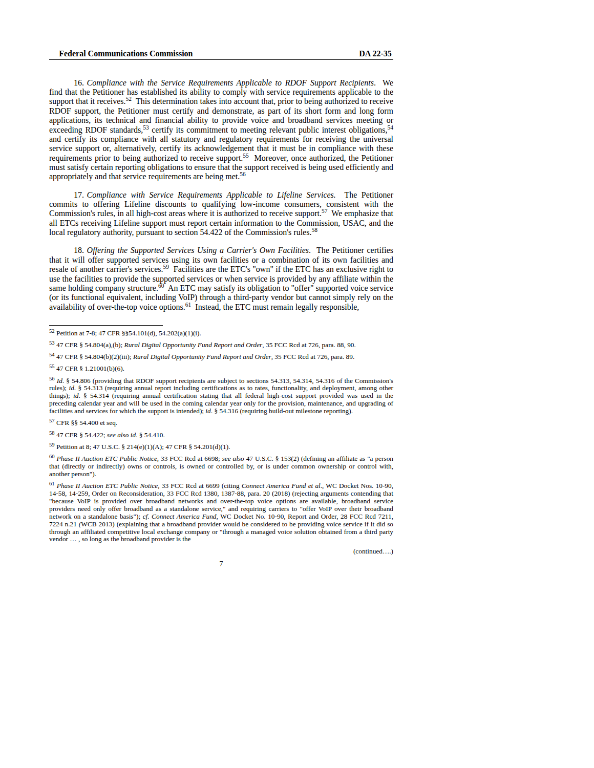Federal Communications Commission DA 22-35
16. Compliance with the Service Requirements Applicable to RDOF Support Recipients. We find that the Petitioner has established its ability to comply with service requirements applicable to the support that it receives.52 This determination takes into account that, prior to being authorized to receive RDOF support, the Petitioner must certify and demonstrate, as part of its short form and long form applications, its technical and financial ability to provide voice and broadband services meeting or exceeding RDOF standards,53 certify its commitment to meeting relevant public interest obligations,54 and certify its compliance with all statutory and regulatory requirements for receiving the universal service support or, alternatively, certify its acknowledgement that it must be in compliance with these requirements prior to being authorized to receive support.55 Moreover, once authorized, the Petitioner must satisfy certain reporting obligations to ensure that the support received is being used efficiently and appropriately and that service requirements are being met.56
17. Compliance with Service Requirements Applicable to Lifeline Services. The Petitioner commits to offering Lifeline discounts to qualifying low-income consumers, consistent with the Commission's rules, in all high-cost areas where it is authorized to receive support.57 We emphasize that all ETCs receiving Lifeline support must report certain information to the Commission, USAC, and the local regulatory authority, pursuant to section 54.422 of the Commission's rules.58
18. Offering the Supported Services Using a Carrier's Own Facilities. The Petitioner certifies that it will offer supported services using its own facilities or a combination of its own facilities and resale of another carrier's services.59 Facilities are the ETC's "own" if the ETC has an exclusive right to use the facilities to provide the supported services or when service is provided by any affiliate within the same holding company structure.60 An ETC may satisfy its obligation to "offer" supported voice service (or its functional equivalent, including VoIP) through a third-party vendor but cannot simply rely on the availability of over-the-top voice options.61 Instead, the ETC must remain legally responsible,
52 Petition at 7-8; 47 CFR §§54.101(d), 54.202(a)(1)(i).
53 47 CFR § 54.804(a),(b); Rural Digital Opportunity Fund Report and Order, 35 FCC Rcd at 726, para. 88, 90.
54 47 CFR § 54.804(b)(2)(iii); Rural Digital Opportunity Fund Report and Order, 35 FCC Rcd at 726, para. 89.
55 47 CFR § 1.21001(b)(6).
56 Id. § 54.806 (providing that RDOF support recipients are subject to sections 54.313, 54.314, 54.316 of the Commission's rules); id. § 54.313 (requiring annual report including certifications as to rates, functionality, and deployment, among other things); id. § 54.314 (requiring annual certification stating that all federal high-cost support provided was used in the preceding calendar year and will be used in the coming calendar year only for the provision, maintenance, and upgrading of facilities and services for which the support is intended); id. § 54.316 (requiring build-out milestone reporting).
57 CFR §§ 54.400 et seq.
58 47 CFR § 54.422; see also id. § 54.410.
59 Petition at 8; 47 U.S.C. § 214(e)(1)(A); 47 CFR § 54.201(d)(1).
60 Phase II Auction ETC Public Notice, 33 FCC Rcd at 6698; see also 47 U.S.C. § 153(2) (defining an affiliate as "a person that (directly or indirectly) owns or controls, is owned or controlled by, or is under common ownership or control with, another person").
61 Phase II Auction ETC Public Notice, 33 FCC Rcd at 6699 (citing Connect America Fund et al., WC Docket Nos. 10-90, 14-58, 14-259, Order on Reconsideration, 33 FCC Rcd 1380, 1387-88, para. 20 (2018) (rejecting arguments contending that "because VoIP is provided over broadband networks and over-the-top voice options are available, broadband service providers need only offer broadband as a standalone service," and requiring carriers to "offer VoIP over their broadband network on a standalone basis"); cf. Connect America Fund, WC Docket No. 10-90, Report and Order, 28 FCC Rcd 7211, 7224 n.21 (WCB 2013) (explaining that a broadband provider would be considered to be providing voice service if it did so through an affiliated competitive local exchange company or "through a managed voice solution obtained from a third party vendor … , so long as the broadband provider is the
(continued….)
7